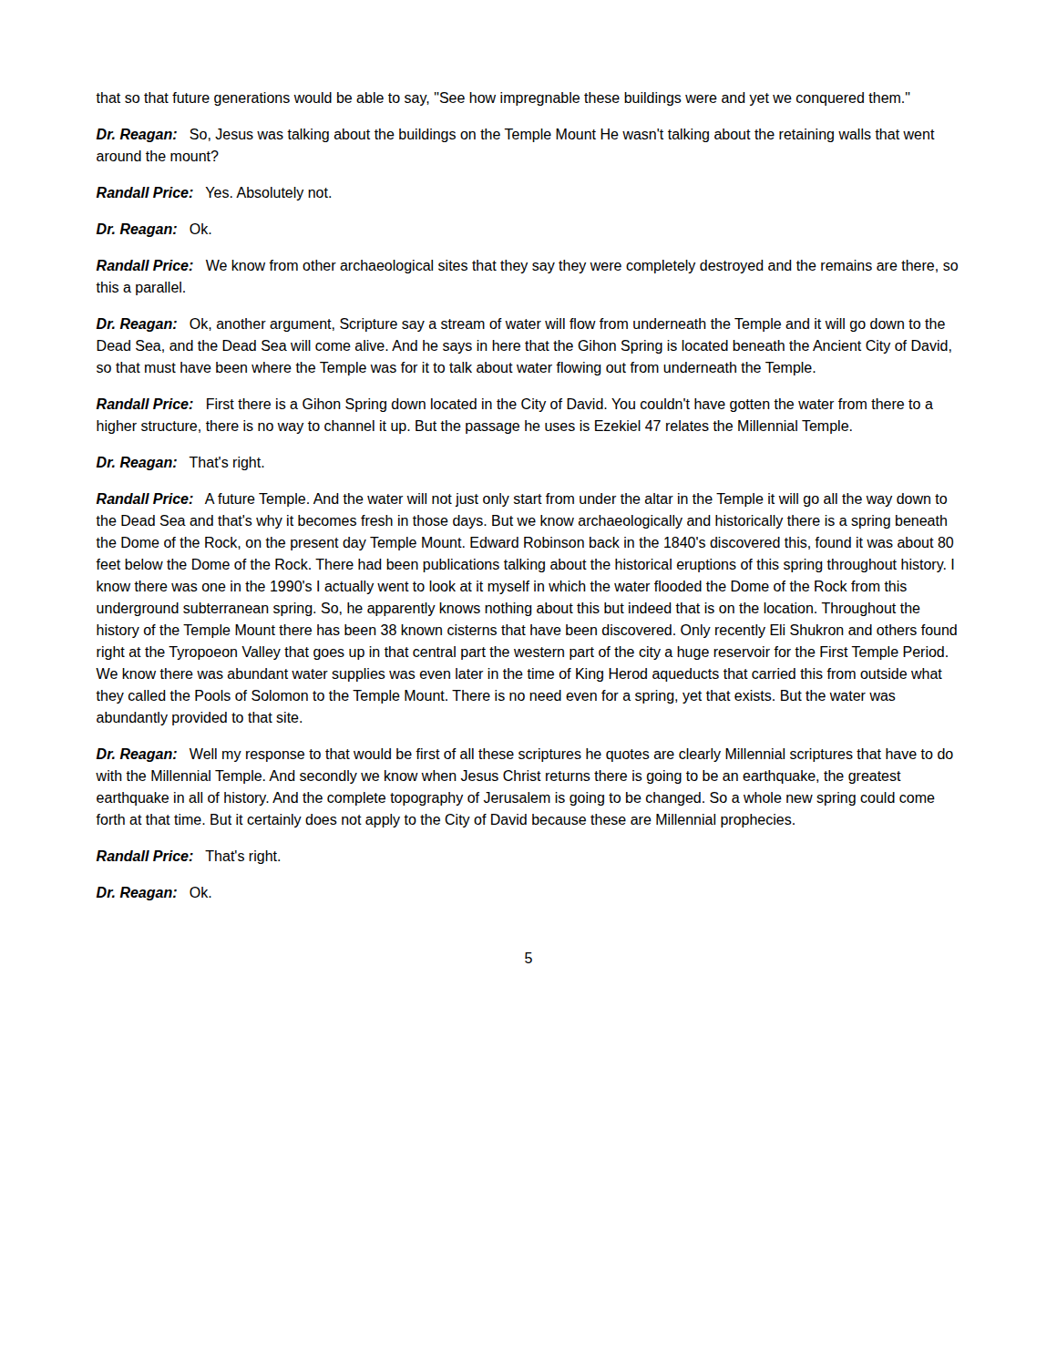that so that future generations would be able to say, "See how impregnable these buildings were and yet we conquered them."
Dr. Reagan: So, Jesus was talking about the buildings on the Temple Mount He wasn't talking about the retaining walls that went around the mount?
Randall Price: Yes. Absolutely not.
Dr. Reagan: Ok.
Randall Price: We know from other archaeological sites that they say they were completely destroyed and the remains are there, so this a parallel.
Dr. Reagan: Ok, another argument, Scripture say a stream of water will flow from underneath the Temple and it will go down to the Dead Sea, and the Dead Sea will come alive. And he says in here that the Gihon Spring is located beneath the Ancient City of David, so that must have been where the Temple was for it to talk about water flowing out from underneath the Temple.
Randall Price: First there is a Gihon Spring down located in the City of David. You couldn't have gotten the water from there to a higher structure, there is no way to channel it up. But the passage he uses is Ezekiel 47 relates the Millennial Temple.
Dr. Reagan: That's right.
Randall Price: A future Temple. And the water will not just only start from under the altar in the Temple it will go all the way down to the Dead Sea and that's why it becomes fresh in those days. But we know archaeologically and historically there is a spring beneath the Dome of the Rock, on the present day Temple Mount. Edward Robinson back in the 1840's discovered this, found it was about 80 feet below the Dome of the Rock. There had been publications talking about the historical eruptions of this spring throughout history. I know there was one in the 1990's I actually went to look at it myself in which the water flooded the Dome of the Rock from this underground subterranean spring. So, he apparently knows nothing about this but indeed that is on the location. Throughout the history of the Temple Mount there has been 38 known cisterns that have been discovered. Only recently Eli Shukron and others found right at the Tyropoeon Valley that goes up in that central part the western part of the city a huge reservoir for the First Temple Period. We know there was abundant water supplies was even later in the time of King Herod aqueducts that carried this from outside what they called the Pools of Solomon to the Temple Mount. There is no need even for a spring, yet that exists. But the water was abundantly provided to that site.
Dr. Reagan: Well my response to that would be first of all these scriptures he quotes are clearly Millennial scriptures that have to do with the Millennial Temple. And secondly we know when Jesus Christ returns there is going to be an earthquake, the greatest earthquake in all of history. And the complete topography of Jerusalem is going to be changed. So a whole new spring could come forth at that time. But it certainly does not apply to the City of David because these are Millennial prophecies.
Randall Price: That's right.
Dr. Reagan: Ok.
5